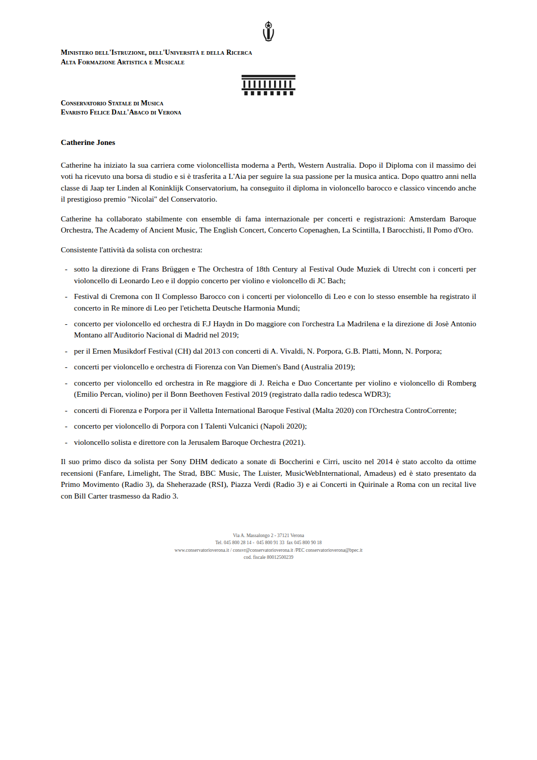Ministero dell'Istruzione, dell'Università e della Ricerca
Alta Formazione Artistica e Musicale
Conservatorio Statale di Musica
Evaristo Felice Dall'Abaco di Verona
Catherine Jones
Catherine ha iniziato la sua carriera come violoncellista moderna a Perth, Western Australia. Dopo il Diploma con il massimo dei voti ha ricevuto una borsa di studio e si è trasferita a L'Aia per seguire la sua passione per la musica antica. Dopo quattro anni nella classe di Jaap ter Linden al Koninklijk Conservatorium, ha conseguito il diploma in violoncello barocco e classico vincendo anche il prestigioso premio "Nicolai" del Conservatorio.
Catherine ha collaborato stabilmente con ensemble di fama internazionale per concerti e registrazioni: Amsterdam Baroque Orchestra, The Academy of Ancient Music, The English Concert, Concerto Copenaghen, La Scintilla, I Barocchisti, Il Pomo d'Oro.
Consistente l'attività da solista con orchestra:
sotto la direzione di Frans Brüggen e The Orchestra of 18th Century al Festival Oude Muziek di Utrecht con i concerti per violoncello di Leonardo Leo e il doppio concerto per violino e violoncello di JC Bach;
Festival di Cremona con Il Complesso Barocco con i concerti per violoncello di Leo e con lo stesso ensemble ha registrato il concerto in Re minore di Leo per l'etichetta Deutsche Harmonia Mundi;
concerto per violoncello ed orchestra di F.J Haydn in Do maggiore con l'orchestra La Madrilena e la direzione di Josè Antonio Montano all'Auditorio Nacional di Madrid nel 2019;
per il Ernen Musikdorf Festival (CH) dal 2013 con concerti di A. Vivaldi, N. Porpora, G.B. Platti, Monn, N. Porpora;
concerti per violoncello e orchestra di Fiorenza con Van Diemen's Band (Australia 2019);
concerto per violoncello ed orchestra in Re maggiore di J. Reicha e Duo Concertante per violino e violoncello di Romberg (Emilio Percan, violino) per il Bonn Beethoven Festival 2019 (registrato dalla radio tedesca WDR3);
concerti di Fiorenza e Porpora per il Valletta International Baroque Festival (Malta 2020) con l'Orchestra ControCorrente;
concerto per violoncello di Porpora con I Talenti Vulcanici (Napoli 2020);
violoncello solista e direttore con la Jerusalem Baroque Orchestra (2021).
Il suo primo disco da solista per Sony DHM dedicato a sonate di Boccherini e Cirri, uscito nel 2014 è stato accolto da ottime recensioni (Fanfare, Limelight, The Strad, BBC Music, The Luister, MusicWebInternational, Amadeus) ed è stato presentato da Primo Movimento (Radio 3), da Sheherazade (RSI), Piazza Verdi (Radio 3) e ai Concerti in Quirinale a Roma con un recital live con Bill Carter trasmesso da Radio 3.
Via A. Massalongo 2 - 37121 Verona
Tel. 045 800 28 14 - 045 800 91 33 fax 045 800 90 18
www.conservatorioverona.it / consvr@conservatorioverona.it /PEC conservatorioverona@bpec.it
cod. fiscale 80012500239